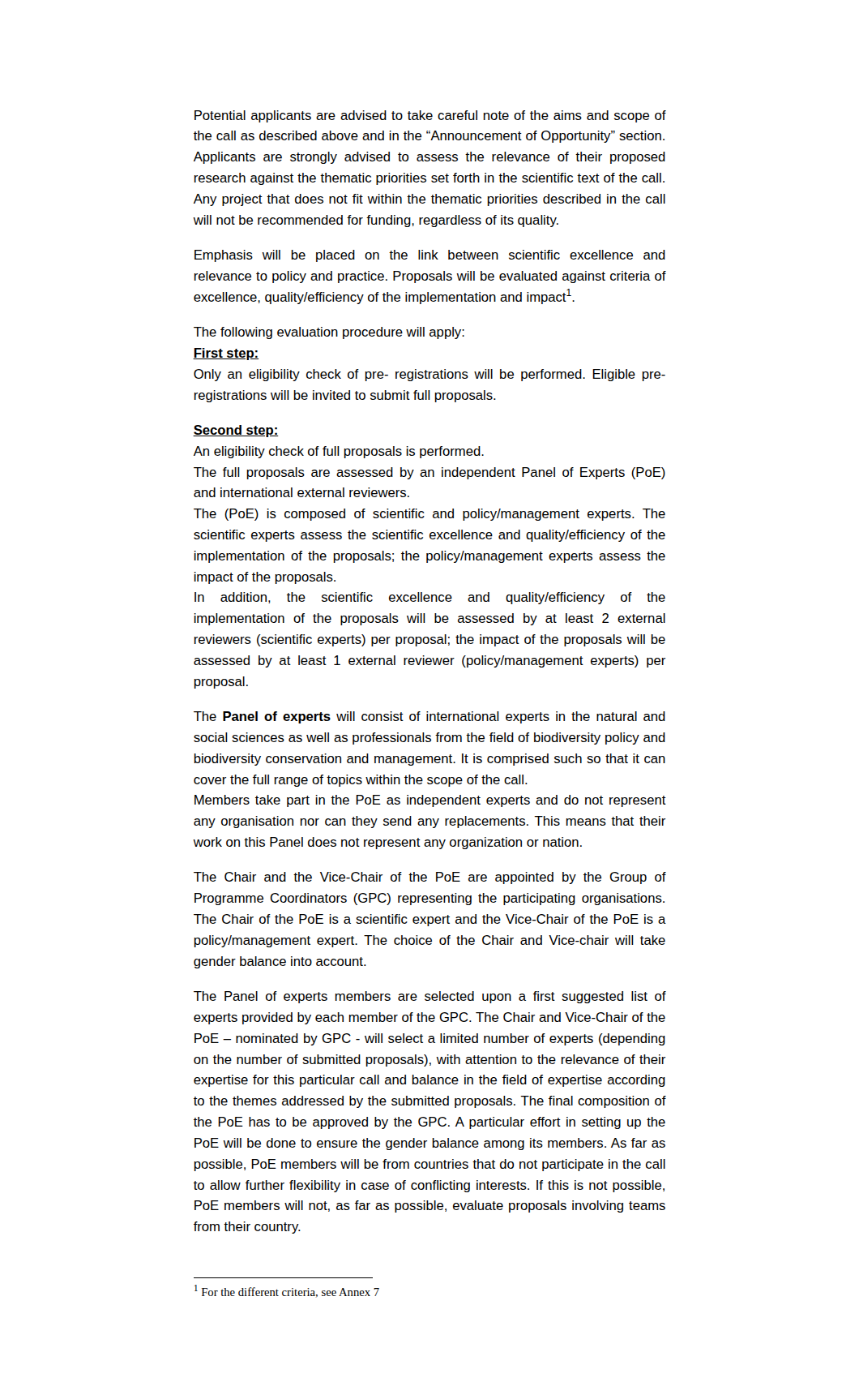Potential applicants are advised to take careful note of the aims and scope of the call as described above and in the “Announcement of Opportunity” section. Applicants are strongly advised to assess the relevance of their proposed research against the thematic priorities set forth in the scientific text of the call. Any project that does not fit within the thematic priorities described in the call will not be recommended for funding, regardless of its quality.
Emphasis will be placed on the link between scientific excellence and relevance to policy and practice. Proposals will be evaluated against criteria of excellence, quality/efficiency of the implementation and impact1.
The following evaluation procedure will apply:
First step:
Only an eligibility check of pre- registrations will be performed. Eligible pre-registrations will be invited to submit full proposals.
Second step:
An eligibility check of full proposals is performed.
The full proposals are assessed by an independent Panel of Experts (PoE) and international external reviewers.
The (PoE) is composed of scientific and policy/management experts. The scientific experts assess the scientific excellence and quality/efficiency of the implementation of the proposals; the policy/management experts assess the impact of the proposals.
In addition, the scientific excellence and quality/efficiency of the implementation of the proposals will be assessed by at least 2 external reviewers (scientific experts) per proposal; the impact of the proposals will be assessed by at least 1 external reviewer (policy/management experts) per proposal.
The Panel of experts will consist of international experts in the natural and social sciences as well as professionals from the field of biodiversity policy and biodiversity conservation and management. It is comprised such so that it can cover the full range of topics within the scope of the call.
Members take part in the PoE as independent experts and do not represent any organisation nor can they send any replacements. This means that their work on this Panel does not represent any organization or nation.
The Chair and the Vice-Chair of the PoE are appointed by the Group of Programme Coordinators (GPC) representing the participating organisations. The Chair of the PoE is a scientific expert and the Vice-Chair of the PoE is a policy/management expert. The choice of the Chair and Vice-chair will take gender balance into account.
The Panel of experts members are selected upon a first suggested list of experts provided by each member of the GPC. The Chair and Vice-Chair of the PoE – nominated by GPC - will select a limited number of experts (depending on the number of submitted proposals), with attention to the relevance of their expertise for this particular call and balance in the field of expertise according to the themes addressed by the submitted proposals. The final composition of the PoE has to be approved by the GPC. A particular effort in setting up the PoE will be done to ensure the gender balance among its members. As far as possible, PoE members will be from countries that do not participate in the call to allow further flexibility in case of conflicting interests. If this is not possible, PoE members will not, as far as possible, evaluate proposals involving teams from their country.
1 For the different criteria, see Annex 7